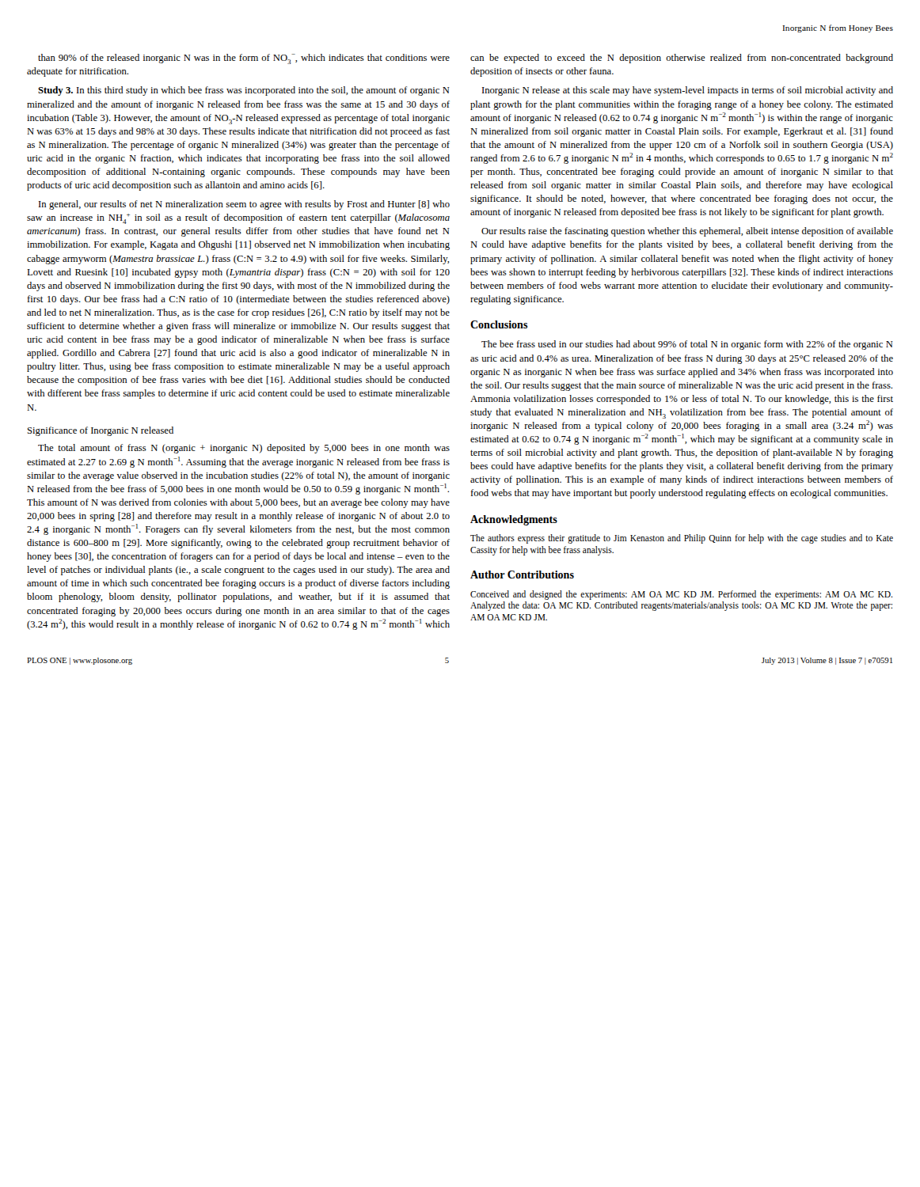Inorganic N from Honey Bees
than 90% of the released inorganic N was in the form of NO3−, which indicates that conditions were adequate for nitrification.
Study 3. In this third study in which bee frass was incorporated into the soil, the amount of organic N mineralized and the amount of inorganic N released from bee frass was the same at 15 and 30 days of incubation (Table 3). However, the amount of NO3-N released expressed as percentage of total inorganic N was 63% at 15 days and 98% at 30 days. These results indicate that nitrification did not proceed as fast as N mineralization. The percentage of organic N mineralized (34%) was greater than the percentage of uric acid in the organic N fraction, which indicates that incorporating bee frass into the soil allowed decomposition of additional N-containing organic compounds. These compounds may have been products of uric acid decomposition such as allantoin and amino acids [6].
In general, our results of net N mineralization seem to agree with results by Frost and Hunter [8] who saw an increase in NH4+ in soil as a result of decomposition of eastern tent caterpillar (Malacosoma americanum) frass. In contrast, our general results differ from other studies that have found net N immobilization. For example, Kagata and Ohgushi [11] observed net N immobilization when incubating cabagge armyworm (Mamestra brassicae L.) frass (C:N = 3.2 to 4.9) with soil for five weeks. Similarly, Lovett and Ruesink [10] incubated gypsy moth (Lymantria dispar) frass (C:N = 20) with soil for 120 days and observed N immobilization during the first 90 days, with most of the N immobilized during the first 10 days. Our bee frass had a C:N ratio of 10 (intermediate between the studies referenced above) and led to net N mineralization. Thus, as is the case for crop residues [26], C:N ratio by itself may not be sufficient to determine whether a given frass will mineralize or immobilize N. Our results suggest that uric acid content in bee frass may be a good indicator of mineralizable N when bee frass is surface applied. Gordillo and Cabrera [27] found that uric acid is also a good indicator of mineralizable N in poultry litter. Thus, using bee frass composition to estimate mineralizable N may be a useful approach because the composition of bee frass varies with bee diet [16]. Additional studies should be conducted with different bee frass samples to determine if uric acid content could be used to estimate mineralizable N.
Significance of Inorganic N released
The total amount of frass N (organic + inorganic N) deposited by 5,000 bees in one month was estimated at 2.27 to 2.69 g N month−1. Assuming that the average inorganic N released from bee frass is similar to the average value observed in the incubation studies (22% of total N), the amount of inorganic N released from the bee frass of 5,000 bees in one month would be 0.50 to 0.59 g inorganic N month−1. This amount of N was derived from colonies with about 5,000 bees, but an average bee colony may have 20,000 bees in spring [28] and therefore may result in a monthly release of inorganic N of about 2.0 to 2.4 g inorganic N month−1. Foragers can fly several kilometers from the nest, but the most common distance is 600–800 m [29]. More significantly, owing to the celebrated group recruitment behavior of honey bees [30], the concentration of foragers can for a period of days be local and intense – even to the level of patches or individual plants (ie., a scale congruent to the cages used in our study). The area and amount of time in which such concentrated bee foraging occurs is a product of diverse factors including bloom phenology, bloom density, pollinator populations, and weather, but if it is assumed that concentrated foraging by 20,000 bees occurs during one month in an area similar to that of the cages (3.24 m2), this would result in a monthly release of inorganic N of 0.62 to 0.74 g N m−2 month−1 which can be expected to exceed the N deposition otherwise realized from non-concentrated background deposition of insects or other fauna.
Inorganic N release at this scale may have system-level impacts in terms of soil microbial activity and plant growth for the plant communities within the foraging range of a honey bee colony. The estimated amount of inorganic N released (0.62 to 0.74 g inorganic N m−2 month−1) is within the range of inorganic N mineralized from soil organic matter in Coastal Plain soils. For example, Egerkraut et al. [31] found that the amount of N mineralized from the upper 120 cm of a Norfolk soil in southern Georgia (USA) ranged from 2.6 to 6.7 g inorganic N m2 in 4 months, which corresponds to 0.65 to 1.7 g inorganic N m2 per month. Thus, concentrated bee foraging could provide an amount of inorganic N similar to that released from soil organic matter in similar Coastal Plain soils, and therefore may have ecological significance. It should be noted, however, that where concentrated bee foraging does not occur, the amount of inorganic N released from deposited bee frass is not likely to be significant for plant growth.
Our results raise the fascinating question whether this ephemeral, albeit intense deposition of available N could have adaptive benefits for the plants visited by bees, a collateral benefit deriving from the primary activity of pollination. A similar collateral benefit was noted when the flight activity of honey bees was shown to interrupt feeding by herbivorous caterpillars [32]. These kinds of indirect interactions between members of food webs warrant more attention to elucidate their evolutionary and community-regulating significance.
Conclusions
The bee frass used in our studies had about 99% of total N in organic form with 22% of the organic N as uric acid and 0.4% as urea. Mineralization of bee frass N during 30 days at 25°C released 20% of the organic N as inorganic N when bee frass was surface applied and 34% when frass was incorporated into the soil. Our results suggest that the main source of mineralizable N was the uric acid present in the frass. Ammonia volatilization losses corresponded to 1% or less of total N. To our knowledge, this is the first study that evaluated N mineralization and NH3 volatilization from bee frass. The potential amount of inorganic N released from a typical colony of 20,000 bees foraging in a small area (3.24 m2) was estimated at 0.62 to 0.74 g N inorganic m−2 month−1, which may be significant at a community scale in terms of soil microbial activity and plant growth. Thus, the deposition of plant-available N by foraging bees could have adaptive benefits for the plants they visit, a collateral benefit deriving from the primary activity of pollination. This is an example of many kinds of indirect interactions between members of food webs that may have important but poorly understood regulating effects on ecological communities.
Acknowledgments
The authors express their gratitude to Jim Kenaston and Philip Quinn for help with the cage studies and to Kate Cassity for help with bee frass analysis.
Author Contributions
Conceived and designed the experiments: AM OA MC KD JM. Performed the experiments: AM OA MC KD. Analyzed the data: OA MC KD. Contributed reagents/materials/analysis tools: OA MC KD JM. Wrote the paper: AM OA MC KD JM.
PLOS ONE | www.plosone.org
5
July 2013 | Volume 8 | Issue 7 | e70591